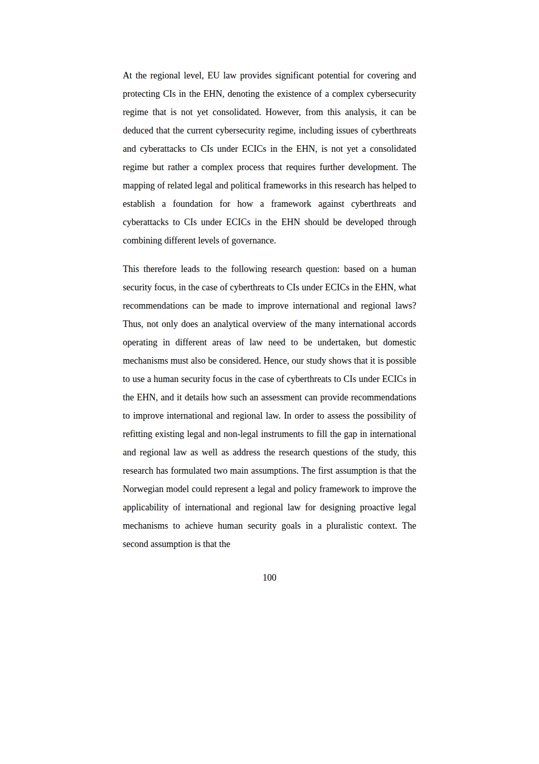At the regional level, EU law provides significant potential for covering and protecting CIs in the EHN, denoting the existence of a complex cybersecurity regime that is not yet consolidated. However, from this analysis, it can be deduced that the current cybersecurity regime, including issues of cyberthreats and cyberattacks to CIs under ECICs in the EHN, is not yet a consolidated regime but rather a complex process that requires further development. The mapping of related legal and political frameworks in this research has helped to establish a foundation for how a framework against cyberthreats and cyberattacks to CIs under ECICs in the EHN should be developed through combining different levels of governance.
This therefore leads to the following research question: based on a human security focus, in the case of cyberthreats to CIs under ECICs in the EHN, what recommendations can be made to improve international and regional laws? Thus, not only does an analytical overview of the many international accords operating in different areas of law need to be undertaken, but domestic mechanisms must also be considered. Hence, our study shows that it is possible to use a human security focus in the case of cyberthreats to CIs under ECICs in the EHN, and it details how such an assessment can provide recommendations to improve international and regional law. In order to assess the possibility of refitting existing legal and non-legal instruments to fill the gap in international and regional law as well as address the research questions of the study, this research has formulated two main assumptions. The first assumption is that the Norwegian model could represent a legal and policy framework to improve the applicability of international and regional law for designing proactive legal mechanisms to achieve human security goals in a pluralistic context. The second assumption is that the
100